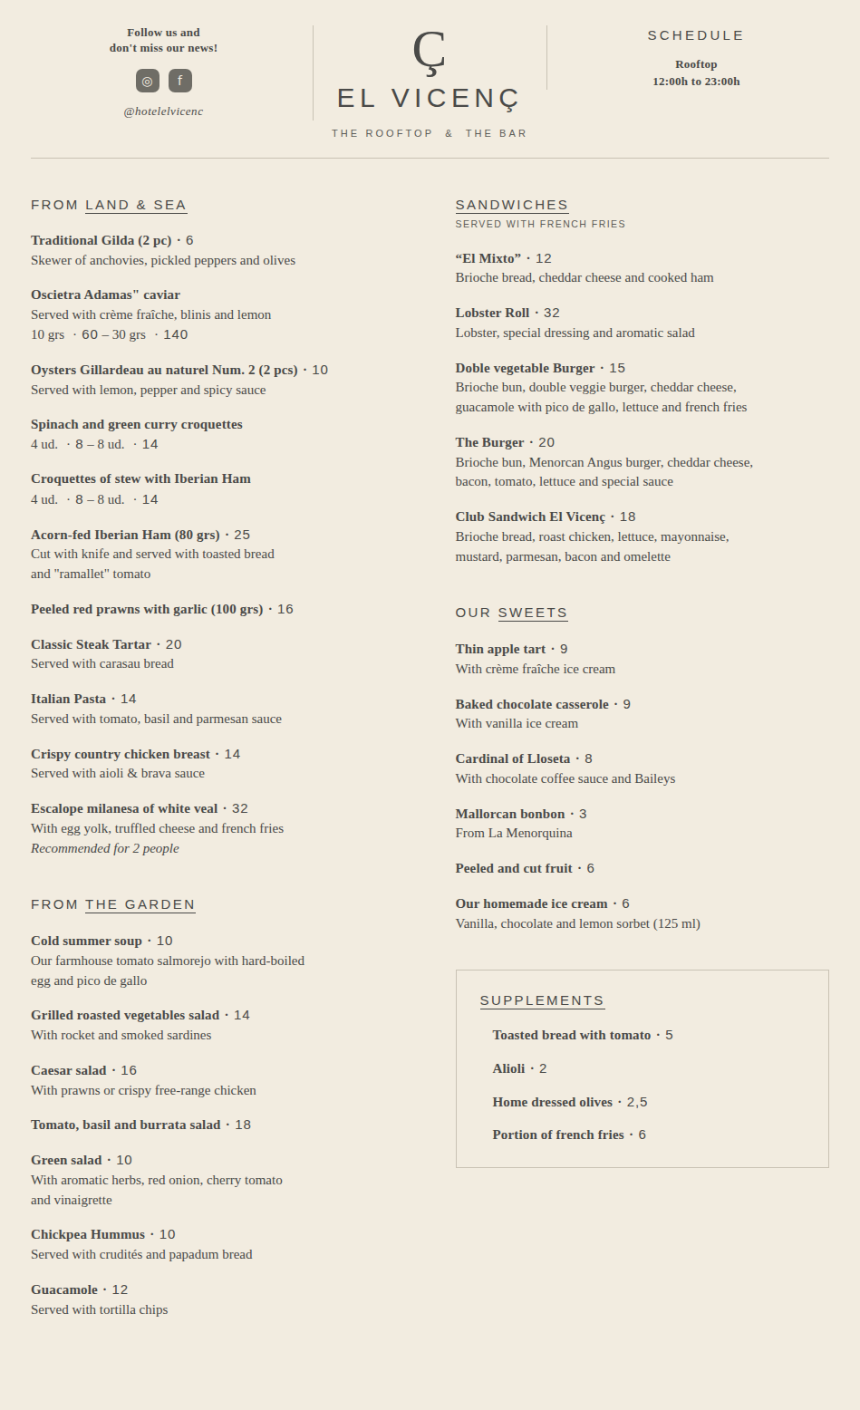Follow us and
don't miss our news!
◎f
@hotelelvicenc
Ç
EL VICENÇ
THE ROOFTOP & THE BAR
SCHEDULE
Rooftop
12:00h to 23:00h
FROM LAND & SEA
Traditional Gilda (2 pc)·6 Skewer of anchovies, pickled peppers and olives
Oscietra Adamas" caviar Served with crème fraîche, blinis and lemon 10 grs ·60 – 30 grs ·140
Oysters Gillardeau au naturel Num. 2 (2 pcs)·10 Served with lemon, pepper and spicy sauce
Spinach and green curry croquettes 4 ud. ·8 – 8 ud. ·14
Croquettes of stew with Iberian Ham 4 ud. ·8 – 8 ud. ·14
Acorn-fed Iberian Ham (80 grs)·25 Cut with knife and served with toasted bread
and "ramallet" tomato
Peeled red prawns with garlic (100 grs)·16
Classic Steak Tartar·20 Served with carasau bread
Italian Pasta·14 Served with tomato, basil and parmesan sauce
Crispy country chicken breast·14 Served with aioli & brava sauce
Escalope milanesa of white veal·32 With egg yolk, truffled cheese and french fries Recommended for 2 people
FROM THE GARDEN
Cold summer soup·10 Our farmhouse tomato salmorejo with hard-boiled
egg and pico de gallo
Grilled roasted vegetables salad·14 With rocket and smoked sardines
Caesar salad·16 With prawns or crispy free-range chicken
Tomato, basil and burrata salad·18
Green salad·10 With aromatic herbs, red onion, cherry tomato
and vinaigrette
Chickpea Hummus·10 Served with crudités and papadum bread
Guacamole·12 Served with tortilla chips
SANDWICHES
SERVED WITH FRENCH FRIES
“El Mixto”·12 Brioche bread, cheddar cheese and cooked ham
Lobster Roll·32 Lobster, special dressing and aromatic salad
Doble vegetable Burger·15 Brioche bun, double veggie burger, cheddar cheese,
guacamole with pico de gallo, lettuce and french fries
The Burger·20 Brioche bun, Menorcan Angus burger, cheddar cheese,
bacon, tomato, lettuce and special sauce
Club Sandwich El Vicenç·18 Brioche bread, roast chicken, lettuce, mayonnaise,
mustard, parmesan, bacon and omelette
OUR SWEETS
Thin apple tart·9 With crème fraîche ice cream
Baked chocolate casserole·9 With vanilla ice cream
Cardinal of Lloseta·8 With chocolate coffee sauce and Baileys
Mallorcan bonbon·3 From La Menorquina
Peeled and cut fruit·6
Our homemade ice cream·6 Vanilla, chocolate and lemon sorbet (125 ml)
SUPPLEMENTS
Toasted bread with tomato·5
Alioli·2
Home dressed olives·2,5
Portion of french fries·6